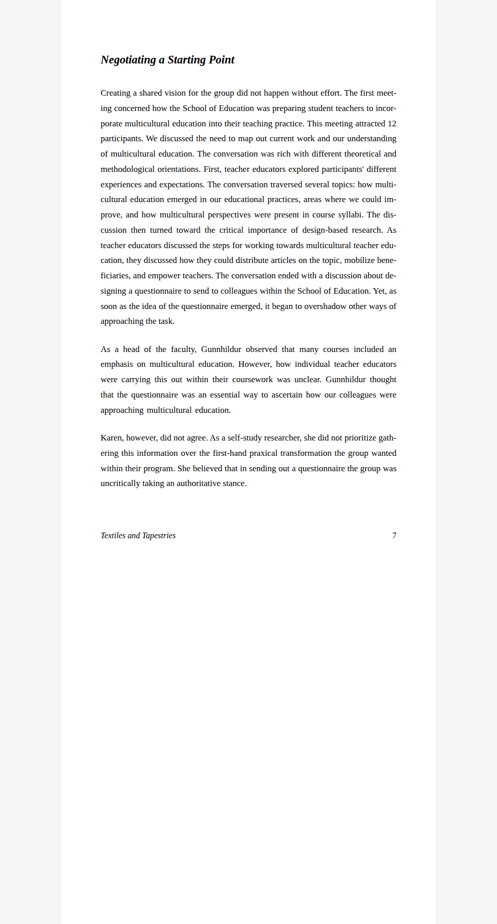Negotiating a Starting Point
Creating a shared vision for the group did not happen without effort. The first meeting concerned how the School of Education was preparing student teachers to incorporate multicultural education into their teaching practice. This meeting attracted 12 participants. We discussed the need to map out current work and our understanding of multicultural education. The conversation was rich with different theoretical and methodological orientations. First, teacher educators explored participants' different experiences and expectations. The conversation traversed several topics: how multicultural education emerged in our educational practices, areas where we could improve, and how multicultural perspectives were present in course syllabi. The discussion then turned toward the critical importance of design-based research. As teacher educators discussed the steps for working towards multicultural teacher education, they discussed how they could distribute articles on the topic, mobilize beneficiaries, and empower teachers. The conversation ended with a discussion about designing a questionnaire to send to colleagues within the School of Education. Yet, as soon as the idea of the questionnaire emerged, it began to overshadow other ways of approaching the task.
As a head of the faculty, Gunnhildur observed that many courses included an emphasis on multicultural education. However, how individual teacher educators were carrying this out within their coursework was unclear. Gunnhildur thought that the questionnaire was an essential way to ascertain how our colleagues were approaching multicultural education.
Karen, however, did not agree. As a self-study researcher, she did not prioritize gathering this information over the first-hand praxical transformation the group wanted within their program. She believed that in sending out a questionnaire the group was uncritically taking an authoritative stance.
Textiles and Tapestries 7